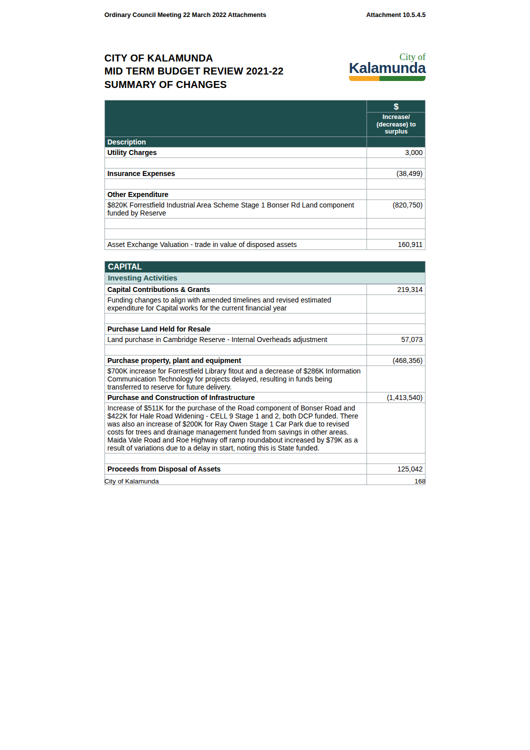Ordinary Council Meeting 22 March 2022 Attachments Attachment 10.5.4.5
CITY OF KALAMUNDA
MID TERM BUDGET REVIEW 2021-22
SUMMARY OF CHANGES
City of Kalamunda
| | $ |
| --- | --- |
| Increase/ (decrease) to surplus |
| Description | |
| Utility Charges | 3,000 |
| Insurance Expenses | (38,499) |
| Other Expenditure | |
| $820K Forrestfield Industrial Area Scheme Stage 1 Bonser Rd Land component funded by Reserve | (820,750) |
| Asset Exchange Valuation - trade in value of disposed assets | 160,911 |
CAPITAL
Investing Activities
| Capital Contributions & Grants | 219,314 |
| Funding changes to align with amended timelines and revised estimated expenditure for Capital works for the current financial year | |
| Purchase Land Held for Resale | |
| Land purchase in Cambridge Reserve - Internal Overheads adjustment | 57,073 |
| Purchase property, plant and equipment | (468,356) |
| $700K increase for Forrestfield Library fitout and a decrease of $286K Information Communication Technology for projects delayed, resulting in funds being transferred to reserve for future delivery. | |
| Purchase and Construction of Infrastructure | (1,413,540) |
| Increase of $511K for the purchase of the Road component of Bonser Road and $422K for Hale Road Widening - CELL 9 Stage 1 and 2, both DCP funded. There was also an increase of $200K for Ray Owen Stage 1 Car Park due to revised costs for trees and drainage management funded from savings in other areas. Maida Vale Road and Roe Highway off ramp roundabout increased by $79K as a result of variations due to a delay in start, noting this is State funded. | |
| Proceeds from Disposal of Assets | 125,042 |
City of Kalamunda 168